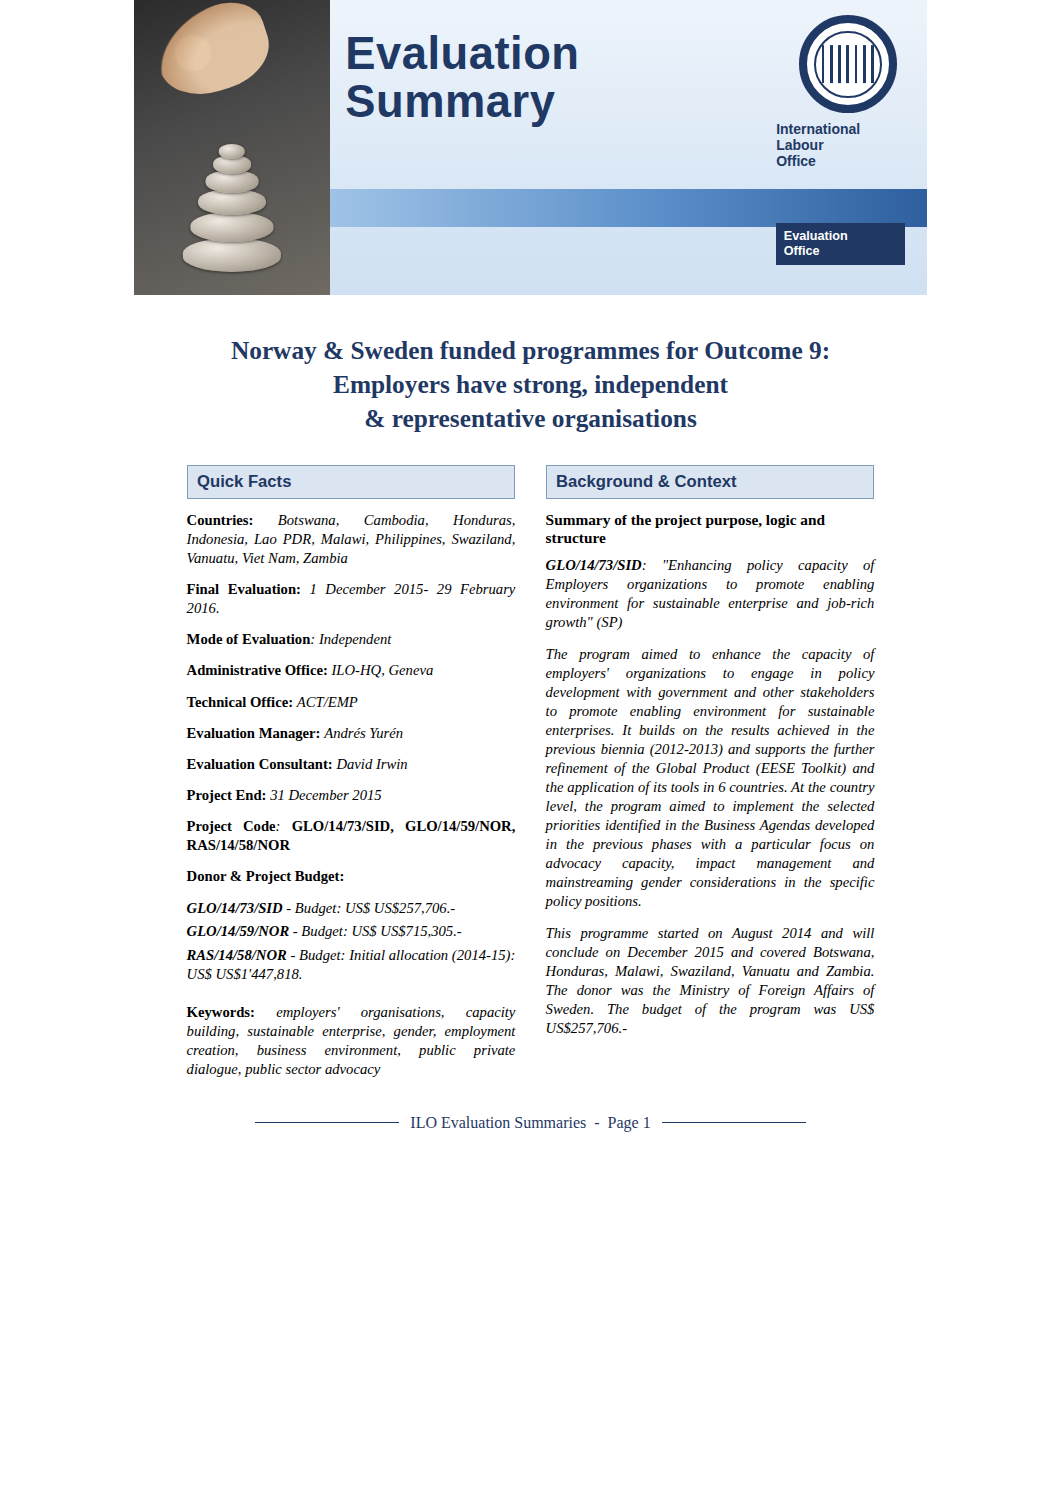Evaluation
Summary
International
Labour
Office
Evaluation
Office
Norway & Sweden funded programmes for Outcome 9:
Employers have strong, independent
& representative organisations
Quick Facts
Countries: Botswana, Cambodia, Honduras, Indonesia, Lao PDR, Malawi, Philippines, Swaziland, Vanuatu, Viet Nam, Zambia
Final Evaluation: 1 December 2015- 29 February 2016.
Mode of Evaluation: Independent
Administrative Office: ILO-HQ, Geneva
Technical Office: ACT/EMP
Evaluation Manager: Andrés Yurén
Evaluation Consultant: David Irwin
Project End: 31 December 2015
Project Code: GLO/14/73/SID, GLO/14/59/NOR, RAS/14/58/NOR
Donor & Project Budget:
GLO/14/73/SID - Budget: US$ US$257,706.-
GLO/14/59/NOR - Budget: US$ US$715,305.-
RAS/14/58/NOR - Budget: Initial allocation (2014-15): US$ US$1'447,818.
Keywords: employers' organisations, capacity building, sustainable enterprise, gender, employment creation, business environment, public private dialogue, public sector advocacy
Background & Context
Summary of the project purpose, logic and structure
GLO/14/73/SID: "Enhancing policy capacity of Employers organizations to promote enabling environment for sustainable enterprise and job-rich growth" (SP)
The program aimed to enhance the capacity of employers' organizations to engage in policy development with government and other stakeholders to promote enabling environment for sustainable enterprises. It builds on the results achieved in the previous biennia (2012-2013) and supports the further refinement of the Global Product (EESE Toolkit) and the application of its tools in 6 countries. At the country level, the program aimed to implement the selected priorities identified in the Business Agendas developed in the previous phases with a particular focus on advocacy capacity, impact management and mainstreaming gender considerations in the specific policy positions.
This programme started on August 2014 and will conclude on December 2015 and covered Botswana, Honduras, Malawi, Swaziland, Vanuatu and Zambia. The donor was the Ministry of Foreign Affairs of Sweden. The budget of the program was US$ US$257,706.-
ILO Evaluation Summaries - Page 1